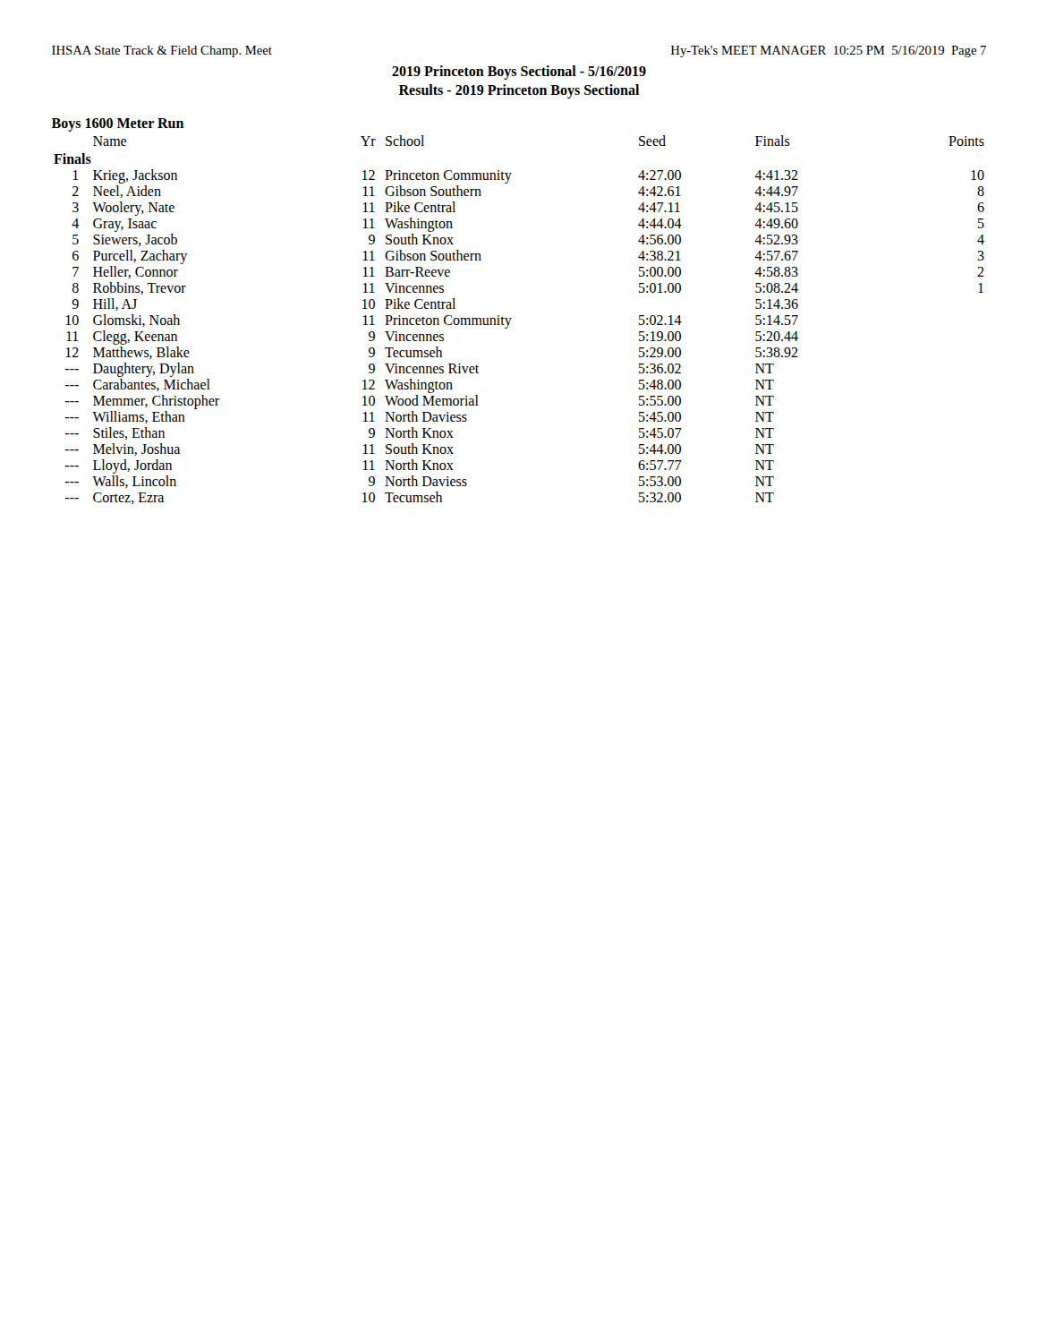IHSAA State Track & Field Champ. Meet Hy-Tek's MEET MANAGER 10:25 PM 5/16/2019 Page 7
2019 Princeton Boys Sectional - 5/16/2019
Results - 2019 Princeton Boys Sectional
Boys 1600 Meter Run
| | Name | Yr | School | Seed | Finals | Points |
| --- | --- | --- | --- | --- | --- | --- |
| Finals |
| 1 | Krieg, Jackson | 12 | Princeton Community | 4:27.00 | 4:41.32 | 10 |
| 2 | Neel, Aiden | 11 | Gibson Southern | 4:42.61 | 4:44.97 | 8 |
| 3 | Woolery, Nate | 11 | Pike Central | 4:47.11 | 4:45.15 | 6 |
| 4 | Gray, Isaac | 11 | Washington | 4:44.04 | 4:49.60 | 5 |
| 5 | Siewers, Jacob | 9 | South Knox | 4:56.00 | 4:52.93 | 4 |
| 6 | Purcell, Zachary | 11 | Gibson Southern | 4:38.21 | 4:57.67 | 3 |
| 7 | Heller, Connor | 11 | Barr-Reeve | 5:00.00 | 4:58.83 | 2 |
| 8 | Robbins, Trevor | 11 | Vincennes | 5:01.00 | 5:08.24 | 1 |
| 9 | Hill, AJ | 10 | Pike Central | | 5:14.36 | |
| 10 | Glomski, Noah | 11 | Princeton Community | 5:02.14 | 5:14.57 | |
| 11 | Clegg, Keenan | 9 | Vincennes | 5:19.00 | 5:20.44 | |
| 12 | Matthews, Blake | 9 | Tecumseh | 5:29.00 | 5:38.92 | |
| --- | Daughtery, Dylan | 9 | Vincennes Rivet | 5:36.02 | NT | |
| --- | Carabantes, Michael | 12 | Washington | 5:48.00 | NT | |
| --- | Memmer, Christopher | 10 | Wood Memorial | 5:55.00 | NT | |
| --- | Williams, Ethan | 11 | North Daviess | 5:45.00 | NT | |
| --- | Stiles, Ethan | 9 | North Knox | 5:45.07 | NT | |
| --- | Melvin, Joshua | 11 | South Knox | 5:44.00 | NT | |
| --- | Lloyd, Jordan | 11 | North Knox | 6:57.77 | NT | |
| --- | Walls, Lincoln | 9 | North Daviess | 5:53.00 | NT | |
| --- | Cortez, Ezra | 10 | Tecumseh | 5:32.00 | NT | |